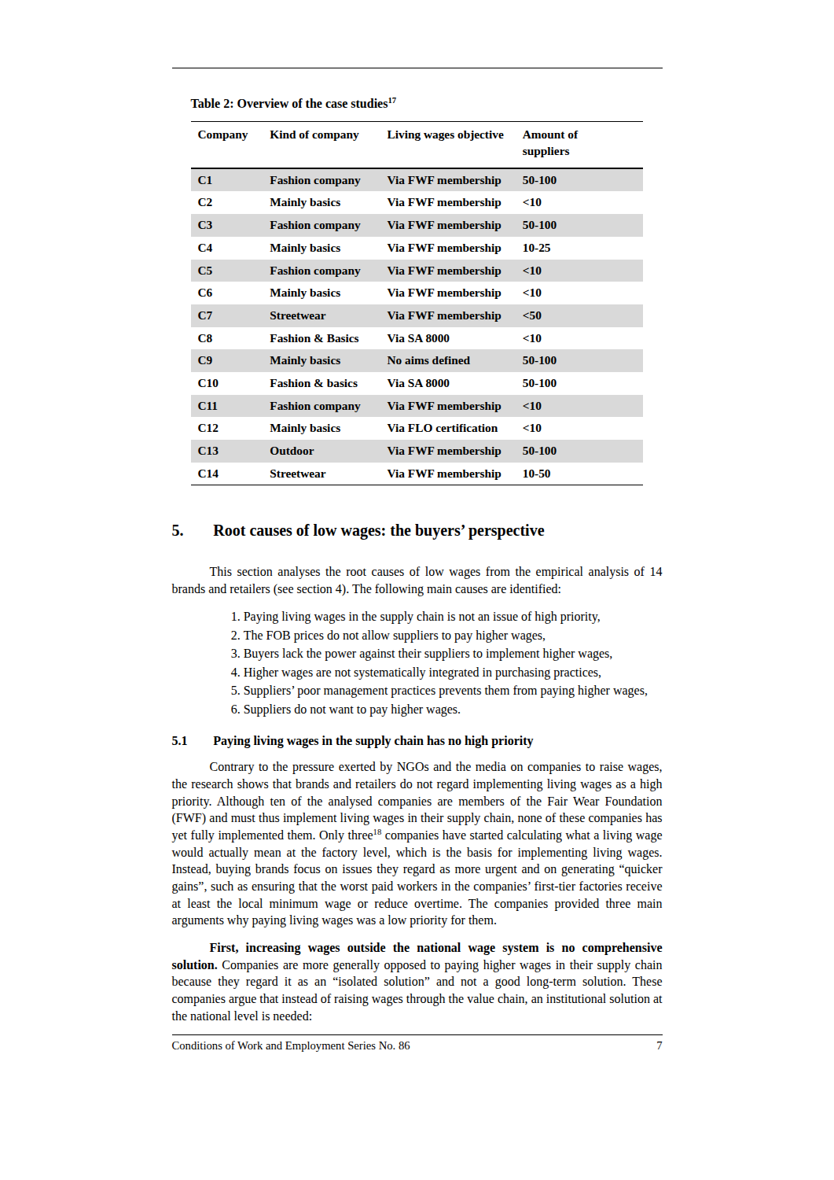Table 2: Overview of the case studies17
| Company | Kind of company | Living wages objective | Amount of suppliers |
| --- | --- | --- | --- |
| C1 | Fashion company | Via FWF membership | 50-100 |
| C2 | Mainly basics | Via FWF membership | <10 |
| C3 | Fashion company | Via FWF membership | 50-100 |
| C4 | Mainly basics | Via FWF membership | 10-25 |
| C5 | Fashion company | Via FWF membership | <10 |
| C6 | Mainly basics | Via FWF membership | <10 |
| C7 | Streetwear | Via FWF membership | <50 |
| C8 | Fashion & Basics | Via SA 8000 | <10 |
| C9 | Mainly basics | No aims defined | 50-100 |
| C10 | Fashion & basics | Via SA 8000 | 50-100 |
| C11 | Fashion company | Via FWF membership | <10 |
| C12 | Mainly basics | Via FLO certification | <10 |
| C13 | Outdoor | Via FWF membership | 50-100 |
| C14 | Streetwear | Via FWF membership | 10-50 |
5. Root causes of low wages: the buyers’ perspective
This section analyses the root causes of low wages from the empirical analysis of 14 brands and retailers (see section 4). The following main causes are identified:
Paying living wages in the supply chain is not an issue of high priority,
The FOB prices do not allow suppliers to pay higher wages,
Buyers lack the power against their suppliers to implement higher wages,
Higher wages are not systematically integrated in purchasing practices,
Suppliers’ poor management practices prevents them from paying higher wages,
Suppliers do not want to pay higher wages.
5.1 Paying living wages in the supply chain has no high priority
Contrary to the pressure exerted by NGOs and the media on companies to raise wages, the research shows that brands and retailers do not regard implementing living wages as a high priority. Although ten of the analysed companies are members of the Fair Wear Foundation (FWF) and must thus implement living wages in their supply chain, none of these companies has yet fully implemented them. Only three18 companies have started calculating what a living wage would actually mean at the factory level, which is the basis for implementing living wages. Instead, buying brands focus on issues they regard as more urgent and on generating “quicker gains”, such as ensuring that the worst paid workers in the companies’ first-tier factories receive at least the local minimum wage or reduce overtime. The companies provided three main arguments why paying living wages was a low priority for them.
First, increasing wages outside the national wage system is no comprehensive solution. Companies are more generally opposed to paying higher wages in their supply chain because they regard it as an “isolated solution” and not a good long-term solution. These companies argue that instead of raising wages through the value chain, an institutional solution at the national level is needed:
Conditions of Work and Employment Series No. 86 7